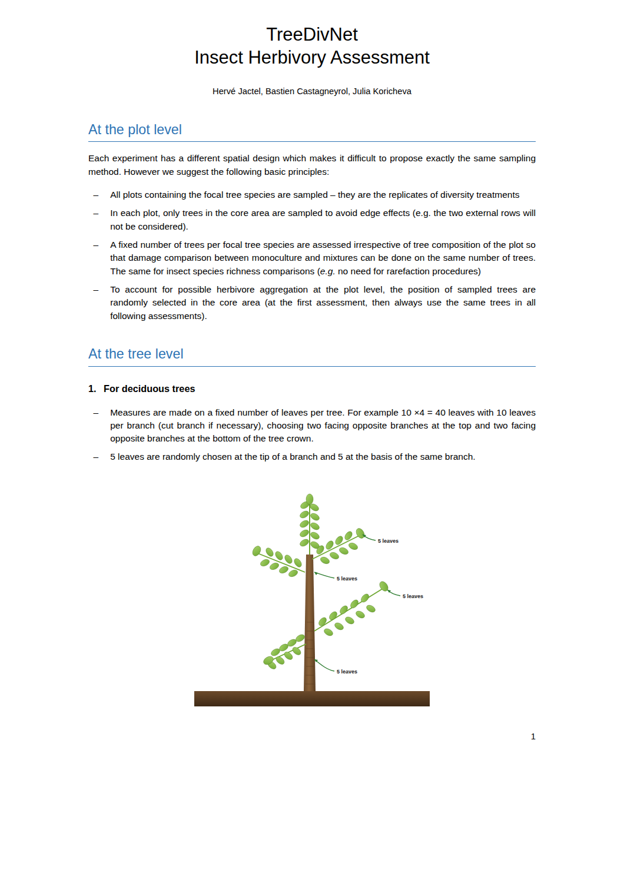TreeDivNet
Insect Herbivory Assessment
Hervé Jactel, Bastien Castagneyrol, Julia Koricheva
At the plot level
Each experiment has a different spatial design which makes it difficult to propose exactly the same sampling method. However we suggest the following basic principles:
All plots containing the focal tree species are sampled – they are the replicates of diversity treatments
In each plot, only trees in the core area are sampled to avoid edge effects (e.g. the two external rows will not be considered).
A fixed number of trees per focal tree species are assessed irrespective of tree composition of the plot so that damage comparison between monoculture and mixtures can be done on the same number of trees. The same for insect species richness comparisons (e.g. no need for rarefaction procedures)
To account for possible herbivore aggregation at the plot level, the position of sampled trees are randomly selected in the core area (at the first assessment, then always use the same trees in all following assessments).
At the tree level
1. For deciduous trees
Measures are made on a fixed number of leaves per tree. For example 10 ×4 = 40 leaves with 10 leaves per branch (cut branch if necessary), choosing two facing opposite branches at the top and two facing opposite branches at the bottom of the tree crown.
5 leaves are randomly chosen at the tip of a branch and 5 at the basis of the same branch.
5 leaves 5 leaves 5 leaves 5 leaves
1